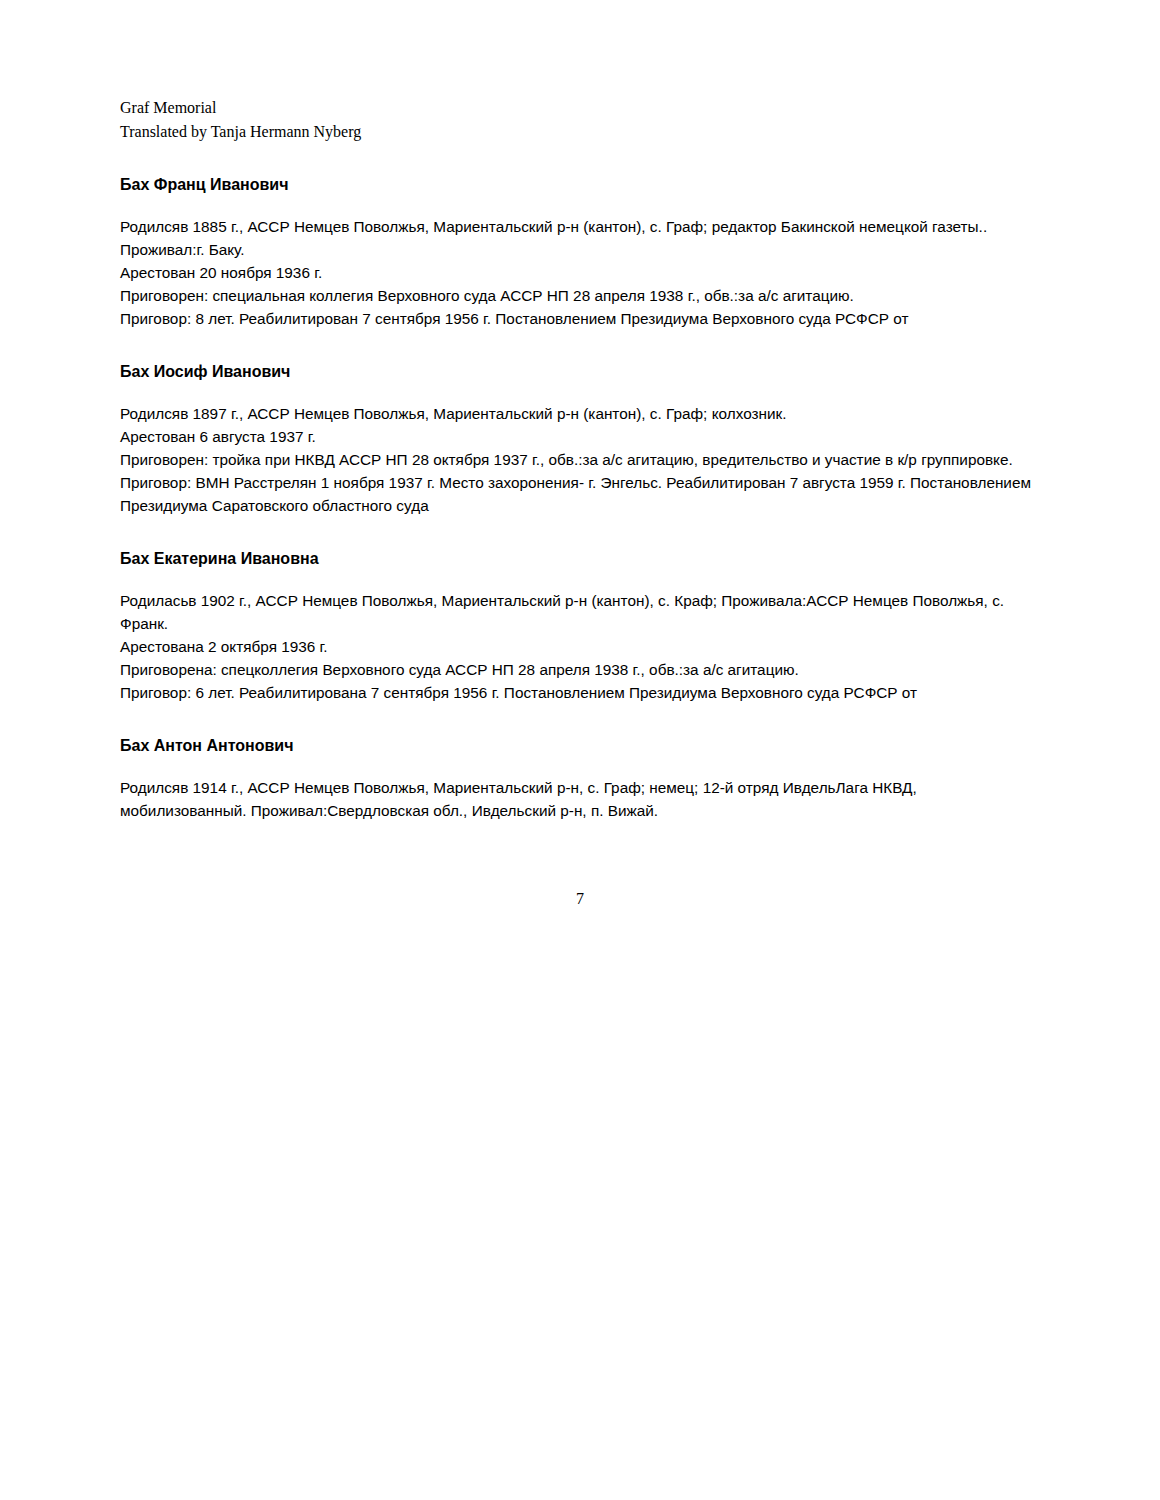Graf Memorial
Translated by Tanja Hermann Nyberg
Бах Франц Иванович
Родилсяв 1885 г., АССР Немцев Поволжья, Мариентальский р-н (кантон), с. Граф; редактор Бакинской немецкой газеты.. Проживал:г. Баку.
Арестован 20 ноября 1936 г.
Приговорен: специальная коллегия Верховного суда АССР НП 28 апреля 1938 г., обв.:за а/с агитацию.
Приговор: 8 лет. Реабилитирован 7 сентября 1956 г. Постановлением Президиума Верховного суда РСФСР от
Бах Иосиф Иванович
Родилсяв 1897 г., АССР Немцев Поволжья, Мариентальский р-н (кантон), с. Граф; колхозник.
Арестован 6 августа 1937 г.
Приговорен: тройка при НКВД АССР НП 28 октября 1937 г., обв.:за а/с агитацию, вредительство и участие в к/р группировке.
Приговор: ВМН Расстрелян 1 ноября 1937 г. Место захоронения- г. Энгельс. Реабилитирован 7 августа 1959 г. Постановлением Президиума Саратовского областного суда
Бах Екатерина Ивановна
Родиласьв 1902 г., АССР Немцев Поволжья, Мариентальский р-н (кантон), с. Краф; Проживала:АССР Немцев Поволжья, с. Франк.
Арестована 2 октября 1936 г.
Приговорена: спецколлегия Верховного суда АССР НП 28 апреля 1938 г., обв.:за а/с агитацию.
Приговор: 6 лет. Реабилитирована 7 сентября 1956 г. Постановлением Президиума Верховного суда РСФСР от
Бах Антон Антонович
Родилсяв 1914 г., АССР Немцев Поволжья, Мариентальский р-н, с. Граф; немец; 12-й отряд ИвдельЛага НКВД, мобилизованный. Проживал:Свердловская обл., Ивдельский р-н, п. Вижай.
7